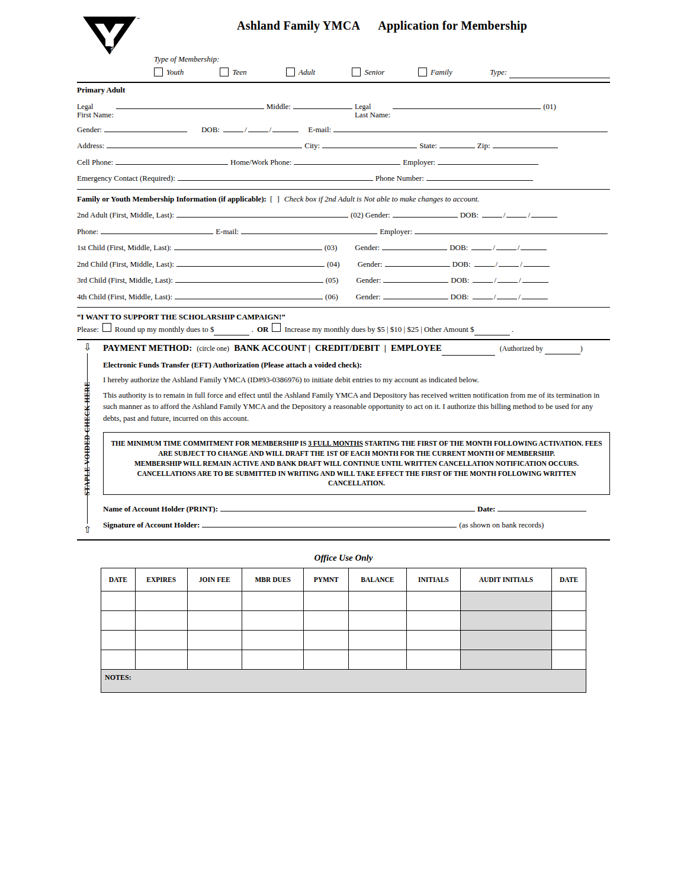the YMCA ™
Ashland Family YMCA Application for Membership
Type of Membership:
Youth Teen Adult Senior Family Type:
Primary Adult
Legal First Name: Middle: Legal Last Name: (01)
Gender: DOB: / / E-mail:
Address: City: State: Zip:
Cell Phone: Home/Work Phone: Employer:
Emergency Contact (Required): Phone Number:
Family or Youth Membership Information (if applicable): [ ] Check box if 2nd Adult is Not able to make changes to account.
2nd Adult (First, Middle, Last): (02) Gender: DOB: / /
Phone: E-mail: Employer:
1st Child (First, Middle, Last): (03) Gender: DOB: / /
2nd Child (First, Middle, Last): (04) Gender: DOB: / /
3rd Child (First, Middle, Last): (05) Gender: DOB: / /
4th Child (First, Middle, Last): (06) Gender: DOB: / /
“I WANT TO SUPPORT THE SCHOLARSHIP CAMPAIGN!”
Please: Round up my monthly dues to $ . OR Increase my monthly dues by $5 | $10 | $25 | Other Amount $ .
⇩
STAPLE VOIDED CHECK HERE
⇧
PAYMENT METHOD: (circle one) BANK ACCOUNT | CREDIT/DEBIT | EMPLOYEE (Authorized by )
Electronic Funds Transfer (EFT) Authorization (Please attach a voided check):
I hereby authorize the Ashland Family YMCA (ID#93-0386976) to initiate debit entries to my account as indicated below.
This authority is to remain in full force and effect until the Ashland Family YMCA and Depository has received written notification from me of its termination in such manner as to afford the Ashland Family YMCA and the Depository a reasonable opportunity to act on it. I authorize this billing method to be used for any debts, past and future, incurred on this account.
THE MINIMUM TIME COMMITMENT FOR MEMBERSHIP IS 3 FULL MONTHS STARTING THE FIRST OF THE MONTH FOLLOWING ACTIVATION. FEES ARE SUBJECT TO CHANGE AND WILL DRAFT THE 1ST OF EACH MONTH FOR THE CURRENT MONTH OF MEMBERSHIP.
MEMBERSHIP WILL REMAIN ACTIVE AND BANK DRAFT WILL CONTINUE UNTIL WRITTEN CANCELLATION NOTIFICATION OCCURS.
CANCELLATIONS ARE TO BE SUBMITTED IN WRITING AND WILL TAKE EFFECT THE FIRST OF THE MONTH FOLLOWING WRITTEN CANCELLATION.
Name of Account Holder (PRINT): Date:
Signature of Account Holder: (as shown on bank records)
Office Use Only
| DATE | EXPIRES | JOIN FEE | MBR DUES | PYMNT | BALANCE | INITIALS | AUDIT INITIALS | DATE |
| --- | --- | --- | --- | --- | --- | --- | --- | --- |
| NOTES: |